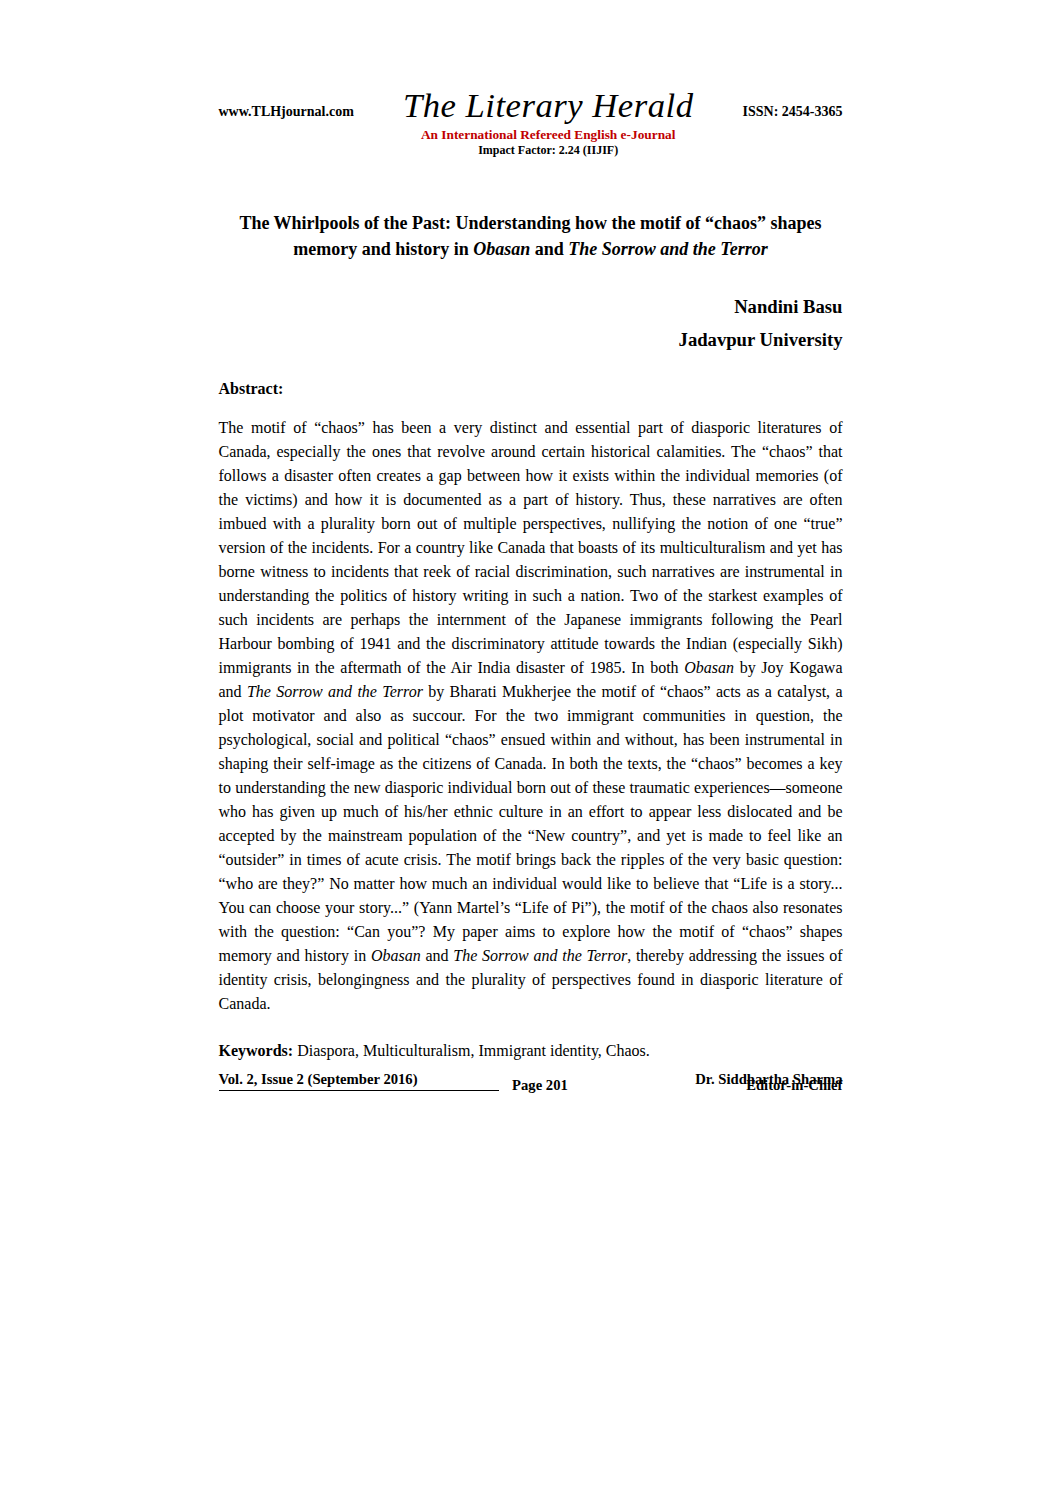www.TLHjournal.com
The Literary Herald
An International Refereed English e-Journal
Impact Factor: 2.24 (IIJIF)
ISSN: 2454-3365
The Whirlpools of the Past: Understanding how the motif of “chaos” shapes memory and history in Obasan and The Sorrow and the Terror
Nandini Basu
Jadavpur University
Abstract:
The motif of “chaos” has been a very distinct and essential part of diasporic literatures of Canada, especially the ones that revolve around certain historical calamities. The “chaos” that follows a disaster often creates a gap between how it exists within the individual memories (of the victims) and how it is documented as a part of history. Thus, these narratives are often imbued with a plurality born out of multiple perspectives, nullifying the notion of one “true” version of the incidents. For a country like Canada that boasts of its multiculturalism and yet has borne witness to incidents that reek of racial discrimination, such narratives are instrumental in understanding the politics of history writing in such a nation. Two of the starkest examples of such incidents are perhaps the internment of the Japanese immigrants following the Pearl Harbour bombing of 1941 and the discriminatory attitude towards the Indian (especially Sikh) immigrants in the aftermath of the Air India disaster of 1985. In both Obasan by Joy Kogawa and The Sorrow and the Terror by Bharati Mukherjee the motif of “chaos” acts as a catalyst, a plot motivator and also as succour. For the two immigrant communities in question, the psychological, social and political “chaos” ensued within and without, has been instrumental in shaping their self-image as the citizens of Canada. In both the texts, the “chaos” becomes a key to understanding the new diasporic individual born out of these traumatic experiences—someone who has given up much of his/her ethnic culture in an effort to appear less dislocated and be accepted by the mainstream population of the “New country”, and yet is made to feel like an “outsider” in times of acute crisis. The motif brings back the ripples of the very basic question: “who are they?” No matter how much an individual would like to believe that “Life is a story... You can choose your story...” (Yann Martel’s “Life of Pi”), the motif of the chaos also resonates with the question: “Can you”? My paper aims to explore how the motif of “chaos” shapes memory and history in Obasan and The Sorrow and the Terror, thereby addressing the issues of identity crisis, belongingness and the plurality of perspectives found in diasporic literature of Canada.
Keywords: Diaspora, Multiculturalism, Immigrant identity, Chaos.
Vol. 2, Issue 2 (September 2016)
Dr. Siddhartha Sharma
Page 201
Editor-in-Chief